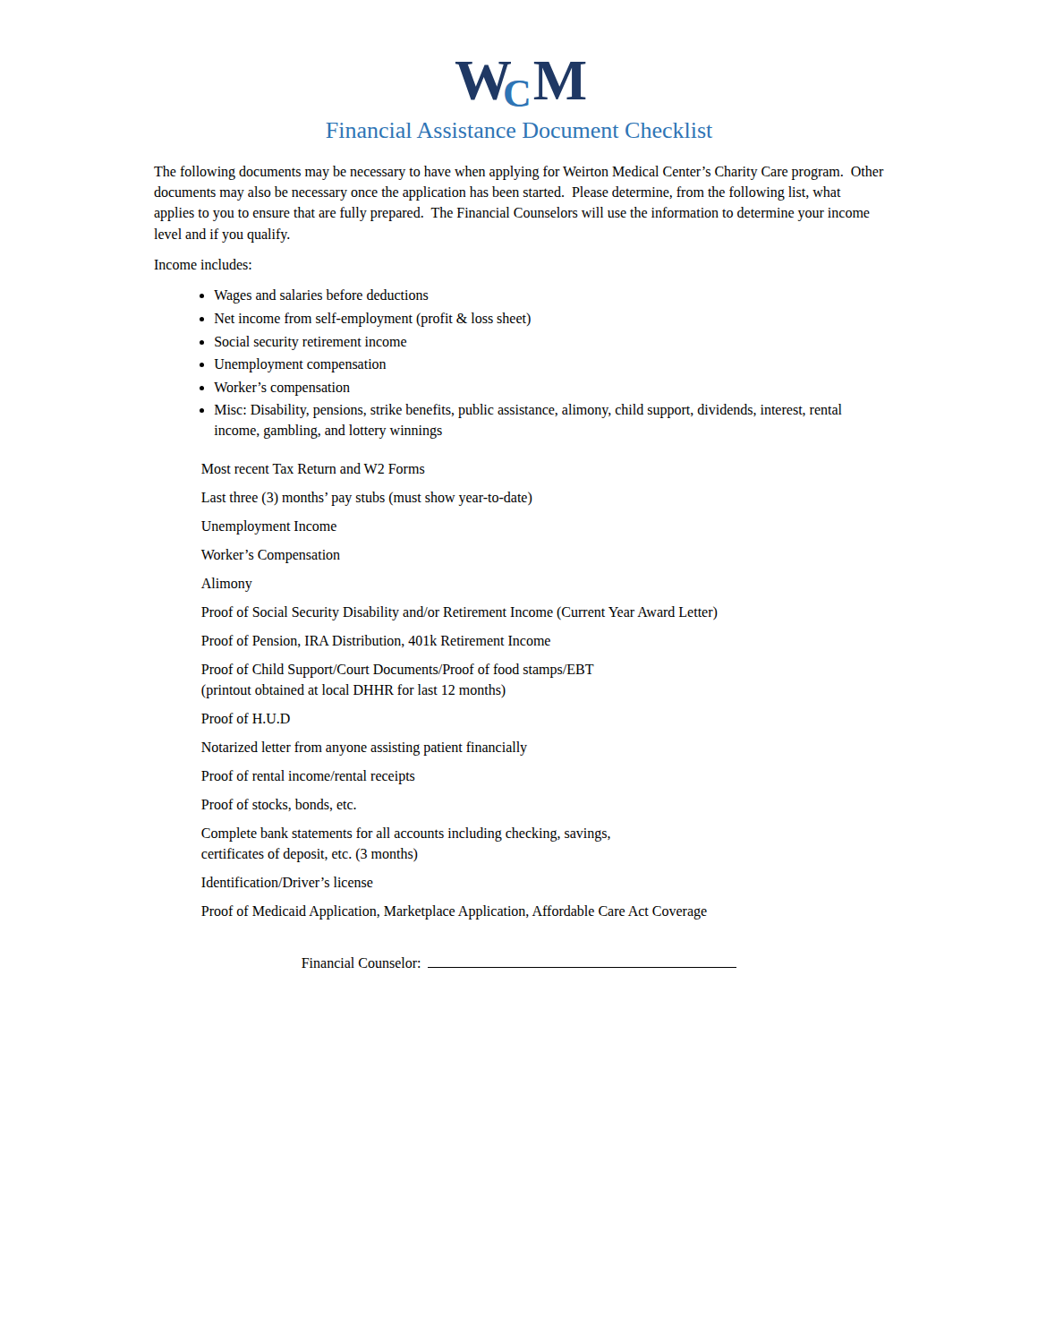WCM
Financial Assistance Document Checklist
The following documents may be necessary to have when applying for Weirton Medical Center’s Charity Care program. Other documents may also be necessary once the application has been started. Please determine, from the following list, what applies to you to ensure that are fully prepared. The Financial Counselors will use the information to determine your income level and if you qualify.
Income includes:
Wages and salaries before deductions
Net income from self-employment (profit & loss sheet)
Social security retirement income
Unemployment compensation
Worker’s compensation
Misc: Disability, pensions, strike benefits, public assistance, alimony, child support, dividends, interest, rental income, gambling, and lottery winnings
Most recent Tax Return and W2 Forms
Last three (3) months’ pay stubs (must show year-to-date)
Unemployment Income
Worker’s Compensation
Alimony
Proof of Social Security Disability and/or Retirement Income (Current Year Award Letter)
Proof of Pension, IRA Distribution, 401k Retirement Income
Proof of Child Support/Court Documents/Proof of food stamps/EBT (printout obtained at local DHHR for last 12 months)
Proof of H.U.D
Notarized letter from anyone assisting patient financially
Proof of rental income/rental receipts
Proof of stocks, bonds, etc.
Complete bank statements for all accounts including checking, savings, certificates of deposit, etc. (3 months)
Identification/Driver’s license
Proof of Medicaid Application, Marketplace Application, Affordable Care Act Coverage
Financial Counselor: